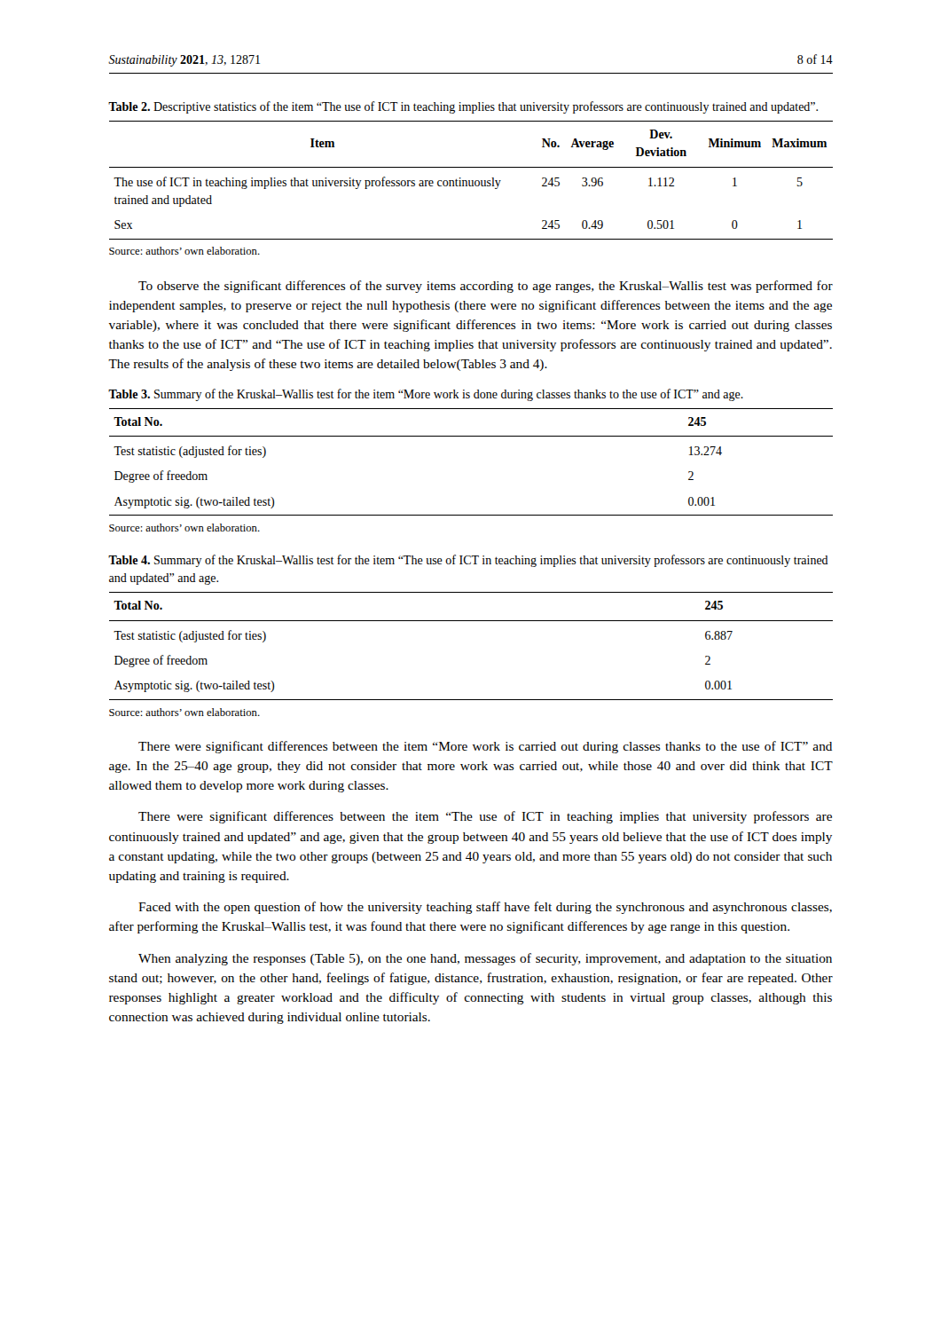Sustainability 2021, 13, 12871
8 of 14
Table 2. Descriptive statistics of the item “The use of ICT in teaching implies that university professors are continuously trained and updated”.
| Item | No. | Average | Dev. Deviation | Minimum | Maximum |
| --- | --- | --- | --- | --- | --- |
| The use of ICT in teaching implies that university professors are continuously trained and updated | 245 | 3.96 | 1.112 | 1 | 5 |
| Sex | 245 | 0.49 | 0.501 | 0 | 1 |
Source: authors’ own elaboration.
To observe the significant differences of the survey items according to age ranges, the Kruskal–Wallis test was performed for independent samples, to preserve or reject the null hypothesis (there were no significant differences between the items and the age variable), where it was concluded that there were significant differences in two items: “More work is carried out during classes thanks to the use of ICT” and “The use of ICT in teaching implies that university professors are continuously trained and updated”. The results of the analysis of these two items are detailed below(Tables 3 and 4).
Table 3. Summary of the Kruskal–Wallis test for the item “More work is done during classes thanks to the use of ICT” and age.
| Total No. | 245 |
| --- | --- |
| Test statistic (adjusted for ties) | 13.274 |
| Degree of freedom | 2 |
| Asymptotic sig. (two-tailed test) | 0.001 |
Source: authors’ own elaboration.
Table 4. Summary of the Kruskal–Wallis test for the item “The use of ICT in teaching implies that university professors are continuously trained and updated” and age.
| Total No. | 245 |
| --- | --- |
| Test statistic (adjusted for ties) | 6.887 |
| Degree of freedom | 2 |
| Asymptotic sig. (two-tailed test) | 0.001 |
Source: authors’ own elaboration.
There were significant differences between the item “More work is carried out during classes thanks to the use of ICT” and age. In the 25–40 age group, they did not consider that more work was carried out, while those 40 and over did think that ICT allowed them to develop more work during classes.
There were significant differences between the item “The use of ICT in teaching implies that university professors are continuously trained and updated” and age, given that the group between 40 and 55 years old believe that the use of ICT does imply a constant updating, while the two other groups (between 25 and 40 years old, and more than 55 years old) do not consider that such updating and training is required.
Faced with the open question of how the university teaching staff have felt during the synchronous and asynchronous classes, after performing the Kruskal–Wallis test, it was found that there were no significant differences by age range in this question.
When analyzing the responses (Table 5), on the one hand, messages of security, improvement, and adaptation to the situation stand out; however, on the other hand, feelings of fatigue, distance, frustration, exhaustion, resignation, or fear are repeated. Other responses highlight a greater workload and the difficulty of connecting with students in virtual group classes, although this connection was achieved during individual online tutorials.